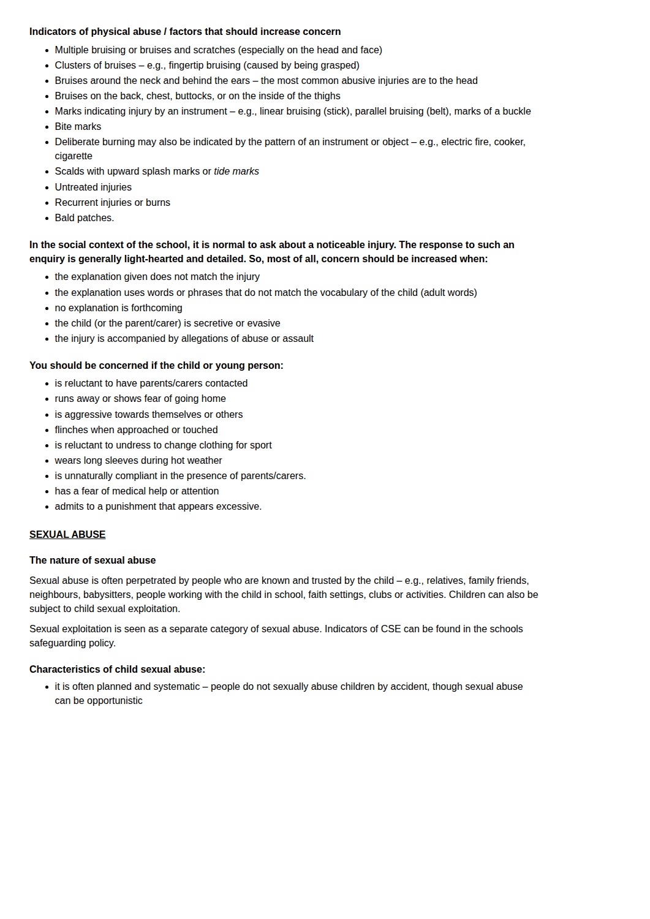Indicators of physical abuse / factors that should increase concern
Multiple bruising or bruises and scratches (especially on the head and face)
Clusters of bruises – e.g., fingertip bruising (caused by being grasped)
Bruises around the neck and behind the ears – the most common abusive injuries are to the head
Bruises on the back, chest, buttocks, or on the inside of the thighs
Marks indicating injury by an instrument – e.g., linear bruising (stick), parallel bruising (belt), marks of a buckle
Bite marks
Deliberate burning may also be indicated by the pattern of an instrument or object – e.g., electric fire, cooker, cigarette
Scalds with upward splash marks or tide marks
Untreated injuries
Recurrent injuries or burns
Bald patches.
In the social context of the school, it is normal to ask about a noticeable injury. The response to such an enquiry is generally light-hearted and detailed. So, most of all, concern should be increased when:
the explanation given does not match the injury
the explanation uses words or phrases that do not match the vocabulary of the child (adult words)
no explanation is forthcoming
the child (or the parent/carer) is secretive or evasive
the injury is accompanied by allegations of abuse or assault
You should be concerned if the child or young person:
is reluctant to have parents/carers contacted
runs away or shows fear of going home
is aggressive towards themselves or others
flinches when approached or touched
is reluctant to undress to change clothing for sport
wears long sleeves during hot weather
is unnaturally compliant in the presence of parents/carers.
has a fear of medical help or attention
admits to a punishment that appears excessive.
SEXUAL ABUSE
The nature of sexual abuse
Sexual abuse is often perpetrated by people who are known and trusted by the child – e.g., relatives, family friends, neighbours, babysitters, people working with the child in school, faith settings, clubs or activities. Children can also be subject to child sexual exploitation.
Sexual exploitation is seen as a separate category of sexual abuse. Indicators of CSE can be found in the schools safeguarding policy.
Characteristics of child sexual abuse:
it is often planned and systematic – people do not sexually abuse children by accident, though sexual abuse can be opportunistic